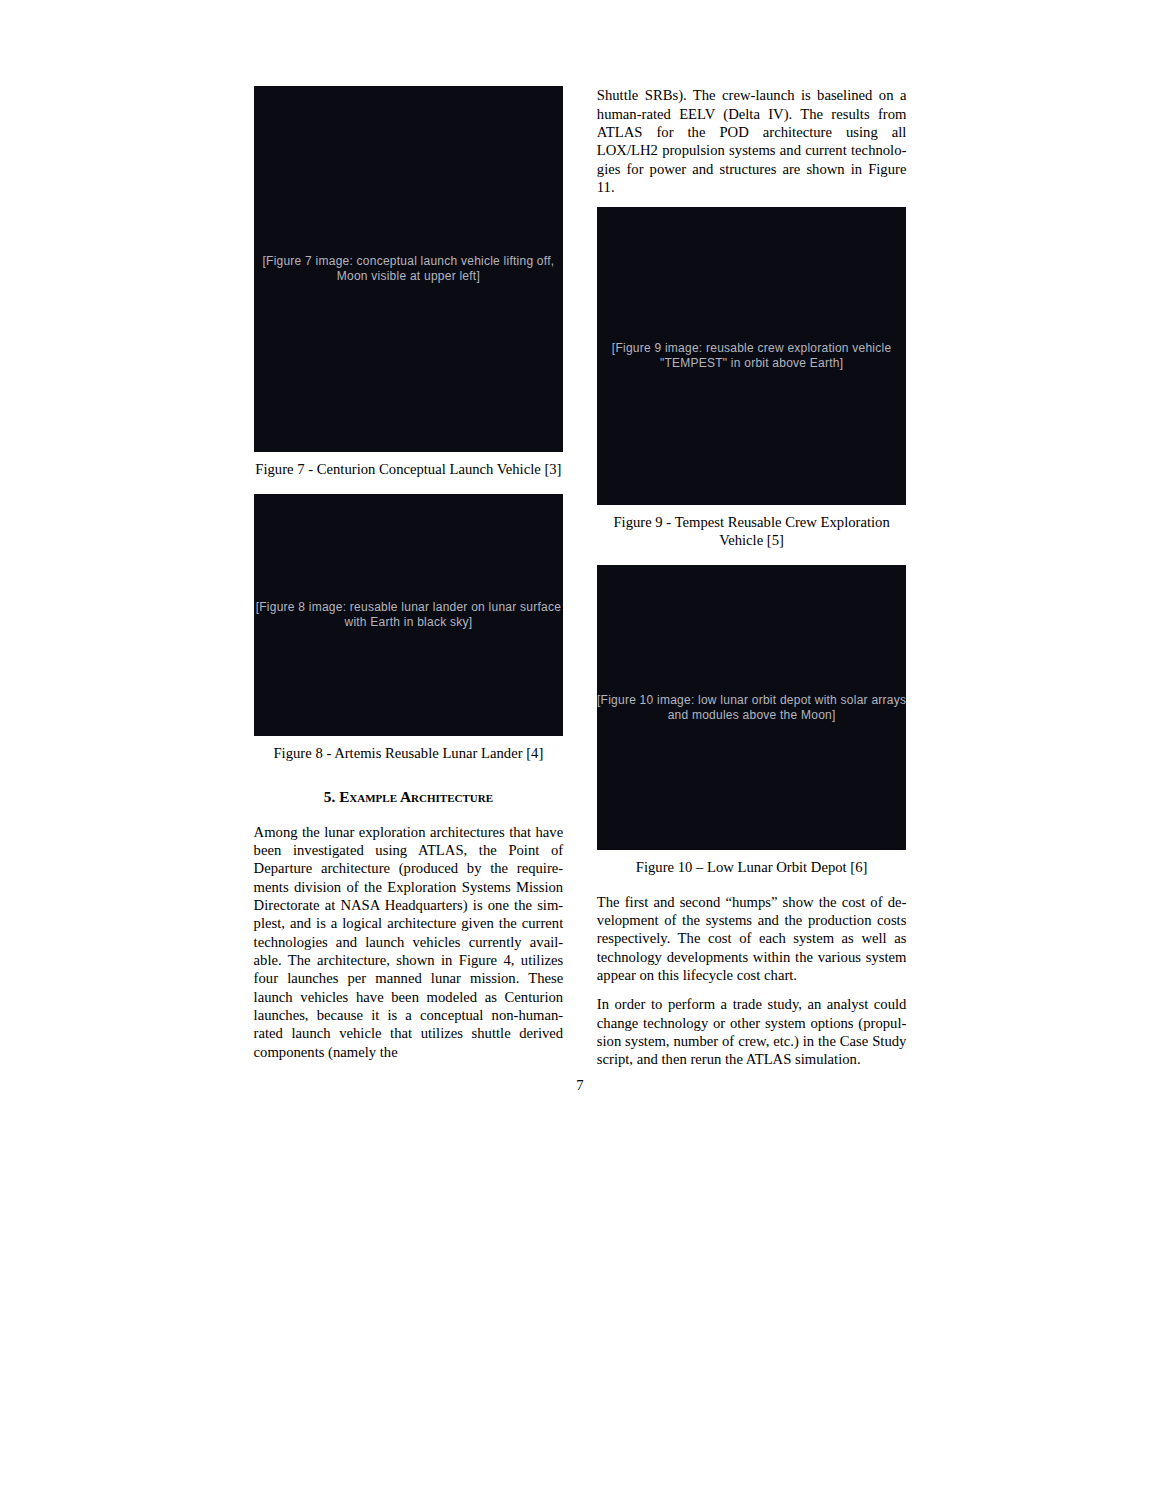[Figure 7 image: conceptual launch vehicle lifting off, Moon visible at upper left]
Figure 7 - Centurion Conceptual Launch Vehicle [3]
[Figure 8 image: reusable lunar lander on lunar surface with Earth in black sky]
Figure 8 - Artemis Reusable Lunar Lander [4]
5. Example Architecture
Among the lunar exploration architectures that have been investigated using ATLAS, the Point of Departure architecture (produced by the requirements division of the Exploration Systems Mission Directorate at NASA Headquarters) is one the simplest, and is a logical architecture given the current technologies and launch vehicles currently available. The architecture, shown in Figure 4, utilizes four launches per manned lunar mission. These launch vehicles have been modeled as Centurion launches, because it is a conceptual non-human-rated launch vehicle that utilizes shuttle derived components (namely the
Shuttle SRBs). The crew-launch is baselined on a human-rated EELV (Delta IV). The results from ATLAS for the POD architecture using all LOX/LH2 propulsion systems and current technologies for power and structures are shown in Figure 11.
[Figure 9 image: reusable crew exploration vehicle "TEMPEST" in orbit above Earth]
Figure 9 - Tempest Reusable Crew Exploration Vehicle [5]
[Figure 10 image: low lunar orbit depot with solar arrays and modules above the Moon]
Figure 10 – Low Lunar Orbit Depot [6]
The first and second “humps” show the cost of development of the systems and the production costs respectively. The cost of each system as well as technology developments within the various system appear on this lifecycle cost chart.
In order to perform a trade study, an analyst could change technology or other system options (propulsion system, number of crew, etc.) in the Case Study script, and then rerun the ATLAS simulation.
7